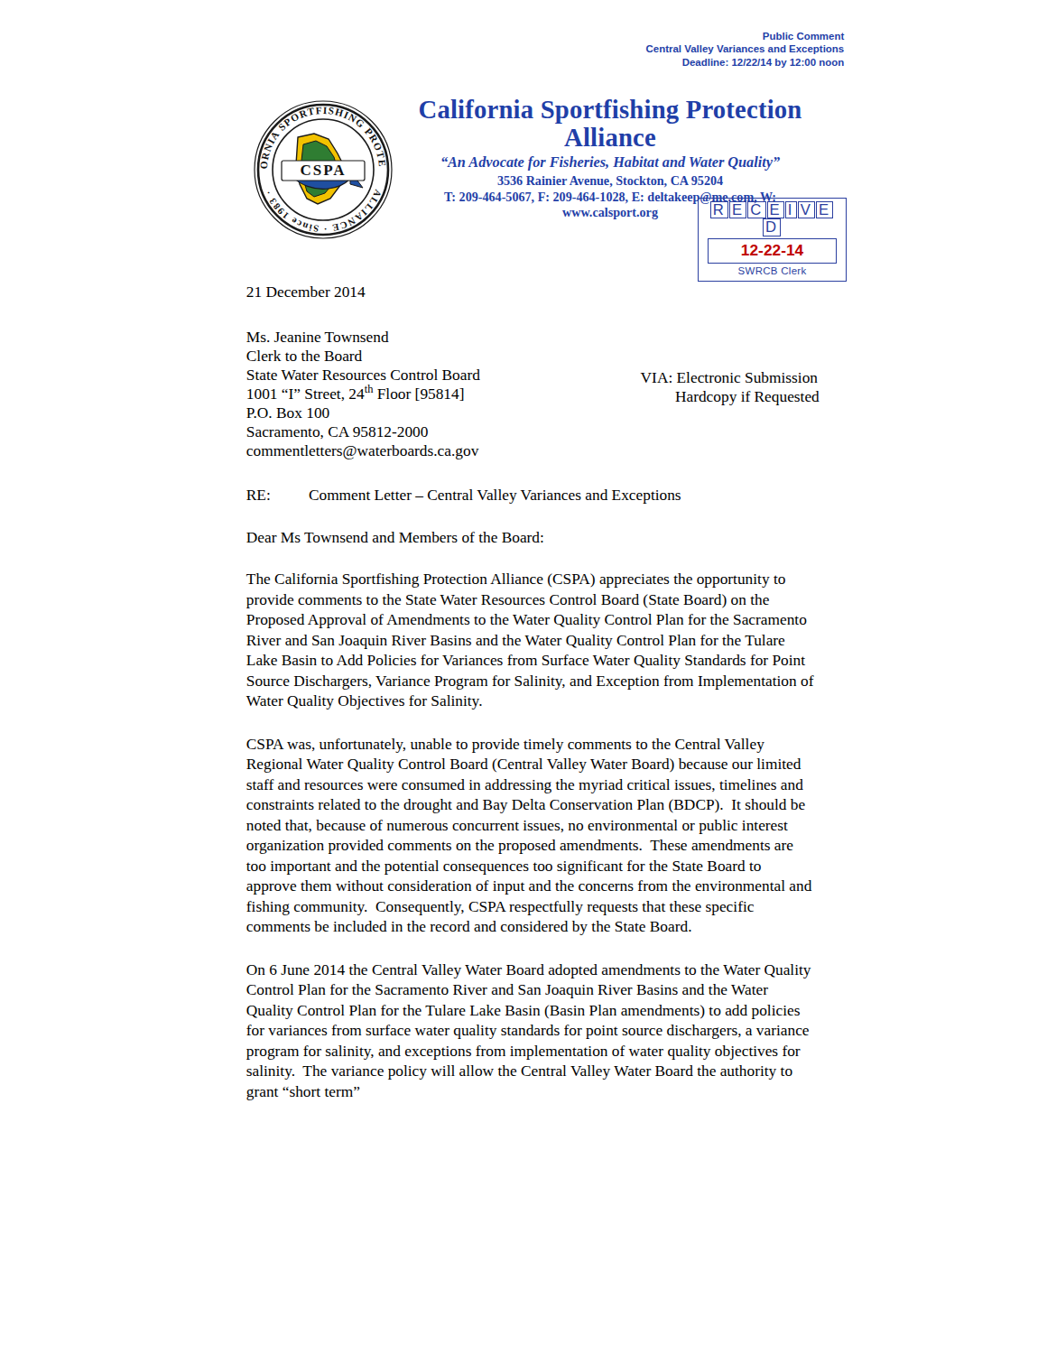Public Comment
Central Valley Variances and Exceptions
Deadline: 12/22/14 by 12:00 noon
CALIFORNIA SPORTFISHING PROTECTION ALLIANCE · Since 1983 · CSPA
California Sportfishing Protection Alliance
“An Advocate for Fisheries, Habitat and Water Quality”
3536 Rainier Avenue, Stockton, CA 95204
T: 209-464-5067, F: 209-464-1028, E: deltakeep@me.com, W: www.calsport.org
RECEIVED
12-22-14
SWRCB Clerk
21 December 2014
Ms. Jeanine Townsend
Clerk to the Board
State Water Resources Control Board
1001 “I” Street, 24th Floor [95814]
P.O. Box 100
Sacramento, CA 95812-2000
commentletters@waterboards.ca.gov VIA: Electronic Submission Hardcopy if Requested
RE: Comment Letter – Central Valley Variances and Exceptions
Dear Ms Townsend and Members of the Board:
The California Sportfishing Protection Alliance (CSPA) appreciates the opportunity to provide comments to the State Water Resources Control Board (State Board) on the Proposed Approval of Amendments to the Water Quality Control Plan for the Sacramento River and San Joaquin River Basins and the Water Quality Control Plan for the Tulare Lake Basin to Add Policies for Variances from Surface Water Quality Standards for Point Source Dischargers, Variance Program for Salinity, and Exception from Implementation of Water Quality Objectives for Salinity.
CSPA was, unfortunately, unable to provide timely comments to the Central Valley Regional Water Quality Control Board (Central Valley Water Board) because our limited staff and resources were consumed in addressing the myriad critical issues, timelines and constraints related to the drought and Bay Delta Conservation Plan (BDCP). It should be noted that, because of numerous concurrent issues, no environmental or public interest organization provided comments on the proposed amendments. These amendments are too important and the potential consequences too significant for the State Board to approve them without consideration of input and the concerns from the environmental and fishing community. Consequently, CSPA respectfully requests that these specific comments be included in the record and considered by the State Board.
On 6 June 2014 the Central Valley Water Board adopted amendments to the Water Quality Control Plan for the Sacramento River and San Joaquin River Basins and the Water Quality Control Plan for the Tulare Lake Basin (Basin Plan amendments) to add policies for variances from surface water quality standards for point source dischargers, a variance program for salinity, and exceptions from implementation of water quality objectives for salinity. The variance policy will allow the Central Valley Water Board the authority to grant “short term”